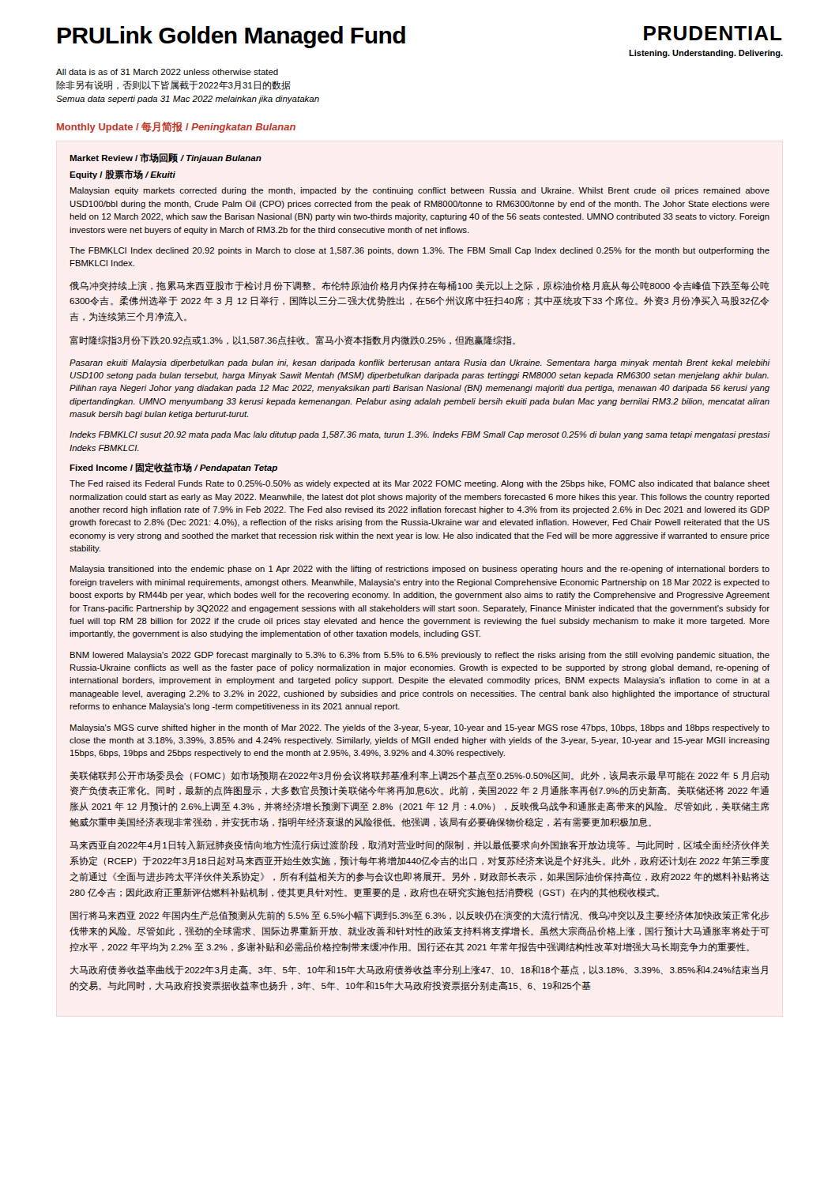PRULink Golden Managed Fund
PRUDENTIAL
Listening. Understanding. Delivering.
All data is as of 31 March 2022 unless otherwise stated
除非另有说明，否则以下皆属截于2022年3月31日的数据
Semua data seperti pada 31 Mac 2022 melainkan jika dinyatakan
Monthly Update / 每月简报 / Peningkatan Bulanan
Market Review / 市场回顾 / Tinjauan Bulanan
Equity / 股票市场 / Ekuiti
Malaysian equity markets corrected during the month, impacted by the continuing conflict between Russia and Ukraine. Whilst Brent crude oil prices remained above USD100/bbl during the month, Crude Palm Oil (CPO) prices corrected from the peak of RM8000/tonne to RM6300/tonne by end of the month. The Johor State elections were held on 12 March 2022, which saw the Barisan Nasional (BN) party win two-thirds majority, capturing 40 of the 56 seats contested. UMNO contributed 33 seats to victory. Foreign investors were net buyers of equity in March of RM3.2b for the third consecutive month of net inflows.
The FBMKLCI Index declined 20.92 points in March to close at 1,587.36 points, down 1.3%. The FBM Small Cap Index declined 0.25% for the month but outperforming the FBMKLCI Index.
俄乌冲突持续上演，拖累马来西亚股市于检讨月份下调整。布伦特原油价格月内保持在每桶100 美元以上之际，原棕油价格月底从每公吨8000 令吉峰值下跌至每公吨6300令吉。柔佛州选举于 2022 年 3 月 12 日举行，国阵以三分二强大优势胜出，在56个州议席中狂扫40席；其中巫统攻下33 个席位。外资3 月份净买入马股32亿令吉，为连续第三个月净流入。
富时隆综指3月份下跌20.92点或1.3%，以1,587.36点挂收。富马小资本指数月内微跌0.25%，但跑赢隆综指。
Pasaran ekuiti Malaysia diperbetulkan pada bulan ini, kesan daripada konflik berterusan antara Rusia dan Ukraine. Sementara harga minyak mentah Brent kekal melebihi USD100 setong pada bulan tersebut, harga Minyak Sawit Mentah (MSM) diperbetulkan daripada paras tertinggi RM8000 setan kepada RM6300 setan menjelang akhir bulan. Pilihan raya Negeri Johor yang diadakan pada 12 Mac 2022, menyaksikan parti Barisan Nasional (BN) memenangi majoriti dua pertiga, menawan 40 daripada 56 kerusi yang dipertandingkan. UMNO menyumbang 33 kerusi kepada kemenangan. Pelabur asing adalah pembeli bersih ekuiti pada bulan Mac yang bernilai RM3.2 bilion, mencatat aliran masuk bersih bagi bulan ketiga berturut-turut.
Indeks FBMKLCI susut 20.92 mata pada Mac lalu ditutup pada 1,587.36 mata, turun 1.3%. Indeks FBM Small Cap merosot 0.25% di bulan yang sama tetapi mengatasi prestasi Indeks FBMKLCI.
Fixed Income / 固定收益市场 / Pendapatan Tetap
The Fed raised its Federal Funds Rate to 0.25%-0.50% as widely expected at its Mar 2022 FOMC meeting. Along with the 25bps hike, FOMC also indicated that balance sheet normalization could start as early as May 2022. Meanwhile, the latest dot plot shows majority of the members forecasted 6 more hikes this year. This follows the country reported another record high inflation rate of 7.9% in Feb 2022. The Fed also revised its 2022 inflation forecast higher to 4.3% from its projected 2.6% in Dec 2021 and lowered its GDP growth forecast to 2.8% (Dec 2021: 4.0%), a reflection of the risks arising from the Russia-Ukraine war and elevated inflation. However, Fed Chair Powell reiterated that the US economy is very strong and soothed the market that recession risk within the next year is low. He also indicated that the Fed will be more aggressive if warranted to ensure price stability.
Malaysia transitioned into the endemic phase on 1 Apr 2022 with the lifting of restrictions imposed on business operating hours and the re-opening of international borders to foreign travelers with minimal requirements, amongst others. Meanwhile, Malaysia's entry into the Regional Comprehensive Economic Partnership on 18 Mar 2022 is expected to boost exports by RM44b per year, which bodes well for the recovering economy. In addition, the government also aims to ratify the Comprehensive and Progressive Agreement for Trans-pacific Partnership by 3Q2022 and engagement sessions with all stakeholders will start soon. Separately, Finance Minister indicated that the government's subsidy for fuel will top RM 28 billion for 2022 if the crude oil prices stay elevated and hence the government is reviewing the fuel subsidy mechanism to make it more targeted. More importantly, the government is also studying the implementation of other taxation models, including GST.
BNM lowered Malaysia's 2022 GDP forecast marginally to 5.3% to 6.3% from 5.5% to 6.5% previously to reflect the risks arising from the still evolving pandemic situation, the Russia-Ukraine conflicts as well as the faster pace of policy normalization in major economies. Growth is expected to be supported by strong global demand, re-opening of international borders, improvement in employment and targeted policy support. Despite the elevated commodity prices, BNM expects Malaysia's inflation to come in at a manageable level, averaging 2.2% to 3.2% in 2022, cushioned by subsidies and price controls on necessities. The central bank also highlighted the importance of structural reforms to enhance Malaysia's long -term competitiveness in its 2021 annual report.
Malaysia's MGS curve shifted higher in the month of Mar 2022. The yields of the 3-year, 5-year, 10-year and 15-year MGS rose 47bps, 10bps, 18bps and 18bps respectively to close the month at 3.18%, 3.39%, 3.85% and 4.24% respectively. Similarly, yields of MGII ended higher with yields of the 3-year, 5-year, 10-year and 15-year MGII increasing 15bps, 6bps, 19bps and 25bps respectively to end the month at 2.95%, 3.49%, 3.92% and 4.30% respectively.
美联储联邦公开市场委员会（FOMC）如市场预期在2022年3月份会议将联邦基准利率上调25个基点至0.25%-0.50%区间。此外，该局表示最早可能在 2022 年 5 月启动资产负债表正常化。同时，最新的点阵图显示，大多数官员预计美联储今年将再加息6次。此前，美国2022 年 2 月通胀率再创7.9%的历史新高。美联储还将 2022 年通胀从 2021 年 12 月预计的 2.6%上调至 4.3%，并将经济增长预测下调至 2.8%（2021 年 12 月：4.0%），反映俄乌战争和通胀走高带来的风险。尽管如此，美联储主席鲍威尔重申美国经济表现非常强劲，并安抚市场，指明年经济衰退的风险很低。他强调，该局有必要确保物价稳定，若有需要更加积极加息。
马来西亚自2022年4月1日转入新冠肺炎疫情向地方性流行病过渡阶段，取消对营业时间的限制，并以最低要求向外国旅客开放边境等。与此同时，区域全面经济伙伴关系协定（RCEP）于2022年3月18日起对马来西亚开始生效实施，预计每年将增加440亿令吉的出口，对复苏经济来说是个好兆头。此外，政府还计划在 2022 年第三季度之前通过《全面与进步跨太平洋伙伴关系协定》，所有利益相关方的参与会议也即将展开。另外，财政部长表示，如果国际油价保持高位，政府2022 年的燃料补贴将达 280 亿令吉；因此政府正重新评估燃料补贴机制，使其更具针对性。更重要的是，政府也在研究实施包括消费税（GST）在内的其他税收模式。
国行将马来西亚 2022 年国内生产总值预测从先前的 5.5% 至 6.5%小幅下调到5.3%至 6.3%，以反映仍在演变的大流行情况、俄乌冲突以及主要经济体加快政策正常化步伐带来的风险。尽管如此，强劲的全球需求、国际边界重新开放、就业改善和针对性的政策支持料将支撑增长。虽然大宗商品价格上涨，国行预计大马通胀率将处于可控水平，2022 年平均为 2.2% 至 3.2%，多谢补贴和必需品价格控制带来缓冲作用。国行还在其 2021 年常年报告中强调结构性改革对增强大马长期竞争力的重要性。
大马政府债券收益率曲线于2022年3月走高。3年、5年、10年和15年大马政府债券收益率分别上涨47、10、18和18个基点，以3.18%、3.39%、3.85%和4.24%结束当月的交易。与此同时，大马政府投资票据收益率也扬升，3年、5年、10年和15年大马政府投资票据分别走高15、6、19和25个基